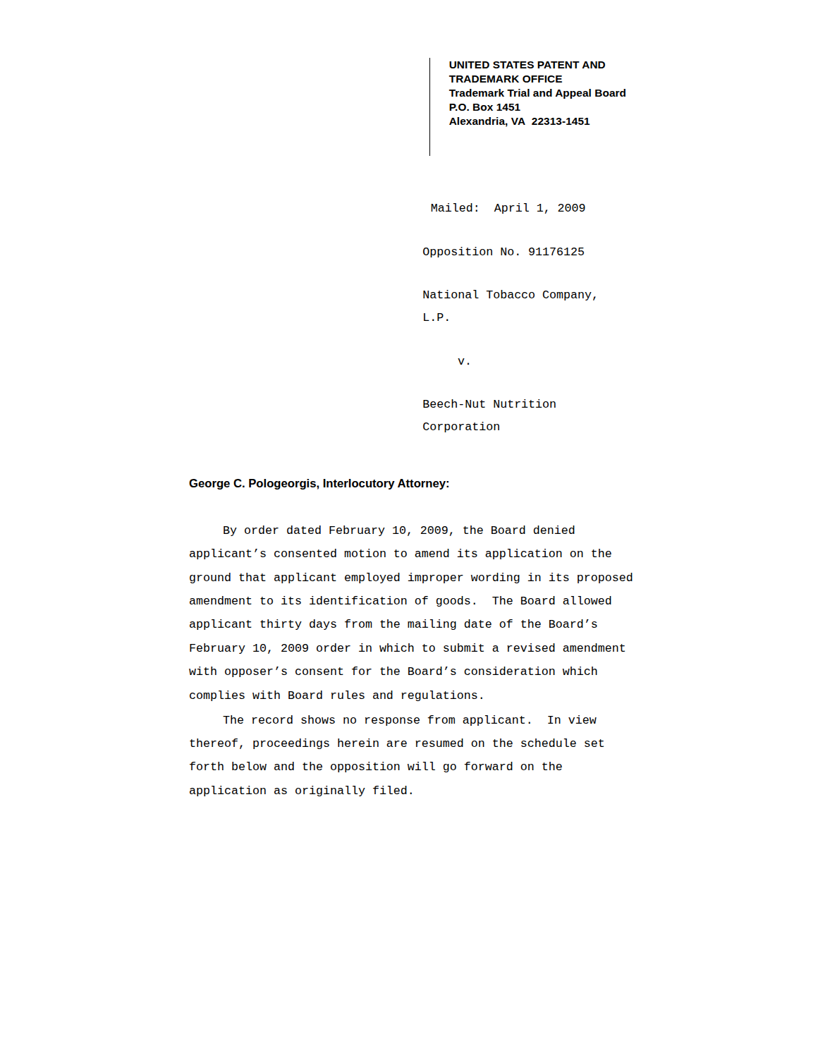UNITED STATES PATENT AND TRADEMARK OFFICE
Trademark Trial and Appeal Board
P.O. Box 1451
Alexandria, VA 22313-1451
Mailed: April 1, 2009
Opposition No. 91176125
National Tobacco Company,
L.P.
v.
Beech-Nut Nutrition
Corporation
George C. Pologeorgis, Interlocutory Attorney:
By order dated February 10, 2009, the Board denied applicant’s consented motion to amend its application on the ground that applicant employed improper wording in its proposed amendment to its identification of goods. The Board allowed applicant thirty days from the mailing date of the Board’s February 10, 2009 order in which to submit a revised amendment with opposer’s consent for the Board’s consideration which complies with Board rules and regulations.
The record shows no response from applicant. In view thereof, proceedings herein are resumed on the schedule set forth below and the opposition will go forward on the application as originally filed.